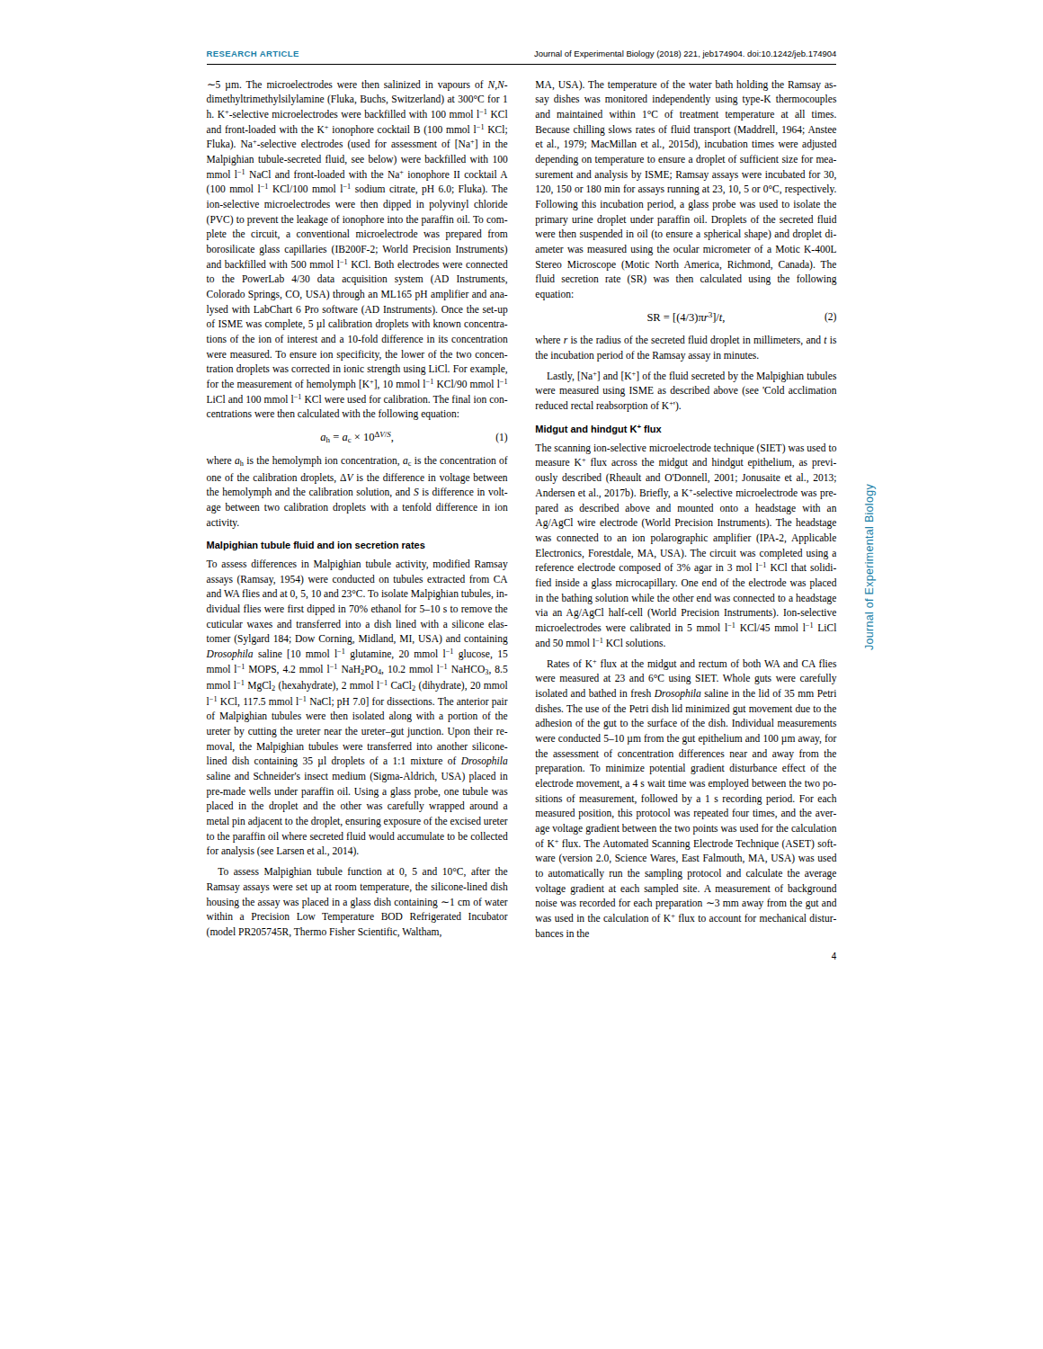RESEARCH ARTICLE
Journal of Experimental Biology (2018) 221, jeb174904. doi:10.1242/jeb.174904
∼5 µm. The microelectrodes were then salinized in vapours of N,N-dimethyltrimethylsilylamine (Fluka, Buchs, Switzerland) at 300°C for 1 h. K+-selective microelectrodes were backfilled with 100 mmol l−1 KCl and front-loaded with the K+ ionophore cocktail B (100 mmol l−1 KCl; Fluka). Na+-selective electrodes (used for assessment of [Na+] in the Malpighian tubule-secreted fluid, see below) were backfilled with 100 mmol l−1 NaCl and front-loaded with the Na+ ionophore II cocktail A (100 mmol l−1 KCl/100 mmol l−1 sodium citrate, pH 6.0; Fluka). The ion-selective microelectrodes were then dipped in polyvinyl chloride (PVC) to prevent the leakage of ionophore into the paraffin oil. To complete the circuit, a conventional microelectrode was prepared from borosilicate glass capillaries (IB200F-2; World Precision Instruments) and backfilled with 500 mmol l−1 KCl. Both electrodes were connected to the PowerLab 4/30 data acquisition system (AD Instruments, Colorado Springs, CO, USA) through an ML165 pH amplifier and analysed with LabChart 6 Pro software (AD Instruments). Once the set-up of ISME was complete, 5 µl calibration droplets with known concentrations of the ion of interest and a 10-fold difference in its concentration were measured. To ensure ion specificity, the lower of the two concentration droplets was corrected in ionic strength using LiCl. For example, for the measurement of hemolymph [K+], 10 mmol l−1 KCl/90 mmol l−1 LiCl and 100 mmol l−1 KCl were used for calibration. The final ion concentrations were then calculated with the following equation:
ah = ac × 10ΔV/S,
(1)
where ah is the hemolymph ion concentration, ac is the concentration of one of the calibration droplets, ΔV is the difference in voltage between the hemolymph and the calibration solution, and S is difference in voltage between two calibration droplets with a tenfold difference in ion activity.
Malpighian tubule fluid and ion secretion rates
To assess differences in Malpighian tubule activity, modified Ramsay assays (Ramsay, 1954) were conducted on tubules extracted from CA and WA flies and at 0, 5, 10 and 23°C. To isolate Malpighian tubules, individual flies were first dipped in 70% ethanol for 5–10 s to remove the cuticular waxes and transferred into a dish lined with a silicone elastomer (Sylgard 184; Dow Corning, Midland, MI, USA) and containing Drosophila saline [10 mmol l−1 glutamine, 20 mmol l−1 glucose, 15 mmol l−1 MOPS, 4.2 mmol l−1 NaH2PO4, 10.2 mmol l−1 NaHCO3, 8.5 mmol l−1 MgCl2 (hexahydrate), 2 mmol l−1 CaCl2 (dihydrate), 20 mmol l−1 KCl, 117.5 mmol l−1 NaCl; pH 7.0] for dissections. The anterior pair of Malpighian tubules were then isolated along with a portion of the ureter by cutting the ureter near the ureter–gut junction. Upon their removal, the Malpighian tubules were transferred into another silicone-lined dish containing 35 µl droplets of a 1:1 mixture of Drosophila saline and Schneider's insect medium (Sigma-Aldrich, USA) placed in pre-made wells under paraffin oil. Using a glass probe, one tubule was placed in the droplet and the other was carefully wrapped around a metal pin adjacent to the droplet, ensuring exposure of the excised ureter to the paraffin oil where secreted fluid would accumulate to be collected for analysis (see Larsen et al., 2014).
To assess Malpighian tubule function at 0, 5 and 10°C, after the Ramsay assays were set up at room temperature, the silicone-lined dish housing the assay was placed in a glass dish containing ∼1 cm of water within a Precision Low Temperature BOD Refrigerated Incubator (model PR205745R, Thermo Fisher Scientific, Waltham,
MA, USA). The temperature of the water bath holding the Ramsay assay dishes was monitored independently using type-K thermocouples and maintained within 1°C of treatment temperature at all times. Because chilling slows rates of fluid transport (Maddrell, 1964; Anstee et al., 1979; MacMillan et al., 2015d), incubation times were adjusted depending on temperature to ensure a droplet of sufficient size for measurement and analysis by ISME; Ramsay assays were incubated for 30, 120, 150 or 180 min for assays running at 23, 10, 5 or 0°C, respectively. Following this incubation period, a glass probe was used to isolate the primary urine droplet under paraffin oil. Droplets of the secreted fluid were then suspended in oil (to ensure a spherical shape) and droplet diameter was measured using the ocular micrometer of a Motic K-400L Stereo Microscope (Motic North America, Richmond, Canada). The fluid secretion rate (SR) was then calculated using the following equation:
SR = [(4/3)πr3]/t,
(2)
where r is the radius of the secreted fluid droplet in millimeters, and t is the incubation period of the Ramsay assay in minutes.
Lastly, [Na+] and [K+] of the fluid secreted by the Malpighian tubules were measured using ISME as described above (see 'Cold acclimation reduced rectal reabsorption of K+').
Midgut and hindgut K+ flux
The scanning ion-selective microelectrode technique (SIET) was used to measure K+ flux across the midgut and hindgut epithelium, as previously described (Rheault and O'Donnell, 2001; Jonusaite et al., 2013; Andersen et al., 2017b). Briefly, a K+-selective microelectrode was prepared as described above and mounted onto a headstage with an Ag/AgCl wire electrode (World Precision Instruments). The headstage was connected to an ion polarographic amplifier (IPA-2, Applicable Electronics, Forestdale, MA, USA). The circuit was completed using a reference electrode composed of 3% agar in 3 mol l−1 KCl that solidified inside a glass microcapillary. One end of the electrode was placed in the bathing solution while the other end was connected to a headstage via an Ag/AgCl half-cell (World Precision Instruments). Ion-selective microelectrodes were calibrated in 5 mmol l−1 KCl/45 mmol l−1 LiCl and 50 mmol l−1 KCl solutions.
Rates of K+ flux at the midgut and rectum of both WA and CA flies were measured at 23 and 6°C using SIET. Whole guts were carefully isolated and bathed in fresh Drosophila saline in the lid of 35 mm Petri dishes. The use of the Petri dish lid minimized gut movement due to the adhesion of the gut to the surface of the dish. Individual measurements were conducted 5–10 µm from the gut epithelium and 100 µm away, for the assessment of concentration differences near and away from the preparation. To minimize potential gradient disturbance effect of the electrode movement, a 4 s wait time was employed between the two positions of measurement, followed by a 1 s recording period. For each measured position, this protocol was repeated four times, and the average voltage gradient between the two points was used for the calculation of K+ flux. The Automated Scanning Electrode Technique (ASET) software (version 2.0, Science Wares, East Falmouth, MA, USA) was used to automatically run the sampling protocol and calculate the average voltage gradient at each sampled site. A measurement of background noise was recorded for each preparation ∼3 mm away from the gut and was used in the calculation of K+ flux to account for mechanical disturbances in the
Journal of Experimental Biology
4